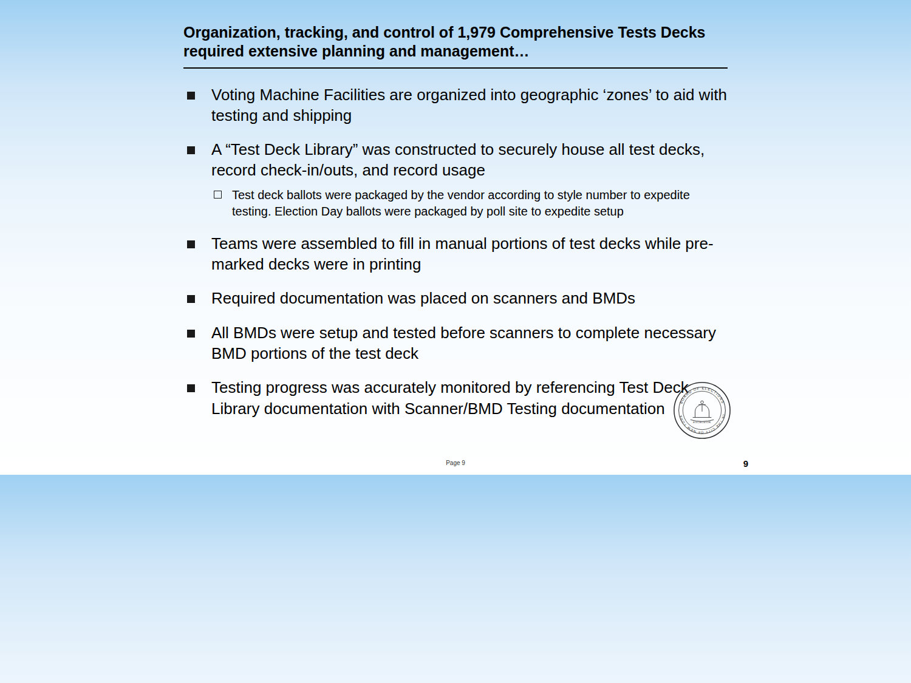Organization, tracking, and control of 1,979 Comprehensive Tests Decks required extensive planning and management…
Voting Machine Facilities are organized into geographic ‘zones’ to aid with testing and shipping
A “Test Deck Library” was constructed to securely house all test decks, record check-in/outs, and record usage
Test deck ballots were packaged by the vendor according to style number to expedite testing. Election Day ballots were packaged by poll site to expedite setup
Teams were assembled to fill in manual portions of test decks while pre-marked decks were in printing
Required documentation was placed on scanners and BMDs
All BMDs were setup and tested before scanners to complete necessary BMD portions of the test deck
Testing progress was accurately monitored by referencing Test Deck Library documentation with Scanner/BMD Testing documentation
BOARD OF ELECTIONS IN THE CITY OF NEW YORK EXCELSIOR
Page 9
9